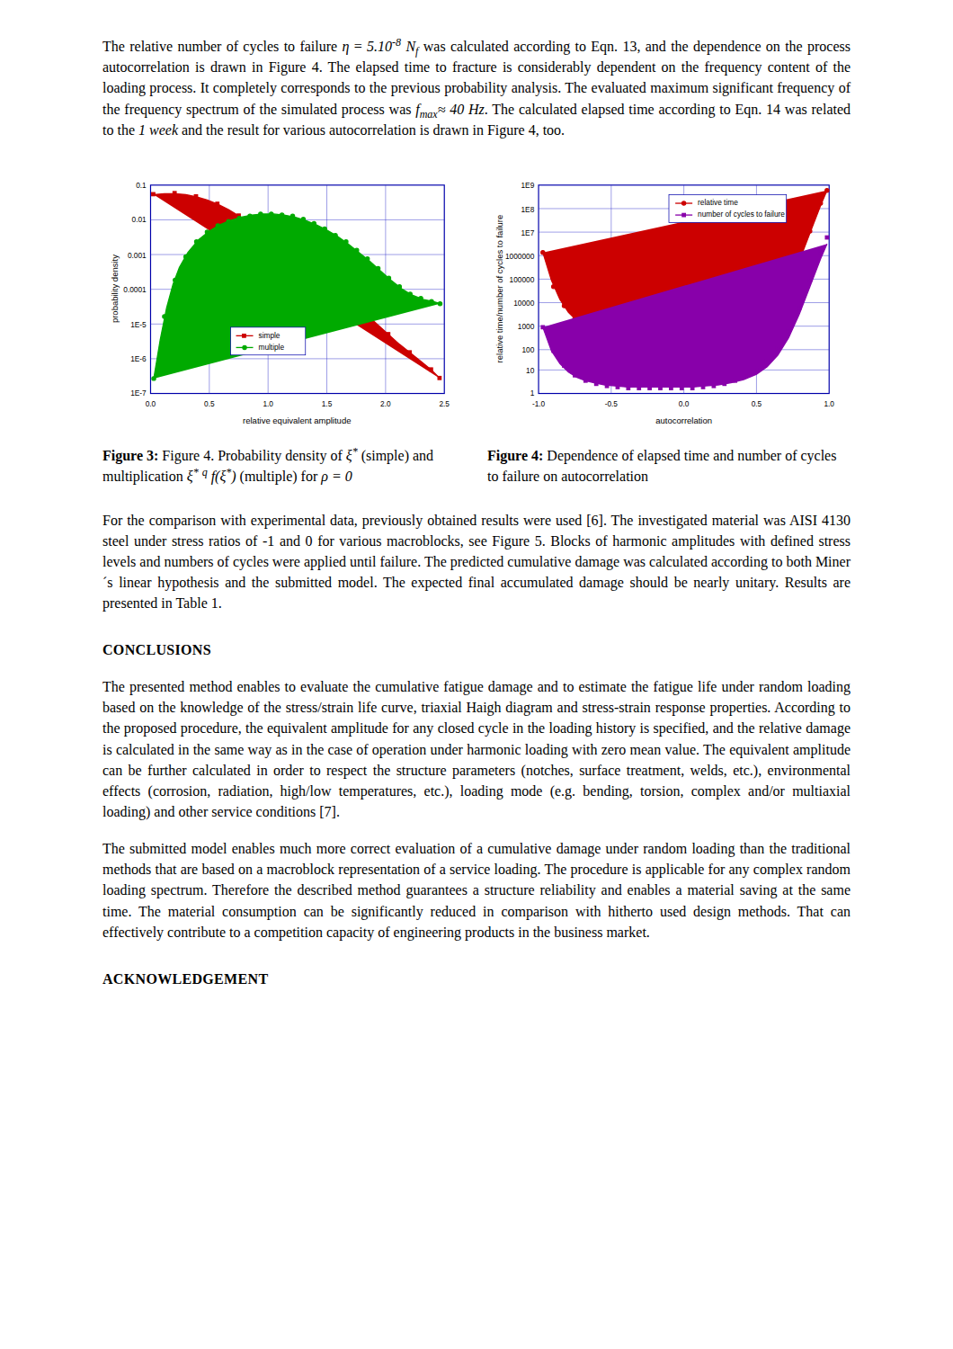The relative number of cycles to failure η = 5.10-8 Nf was calculated according to Eqn. 13, and the dependence on the process autocorrelation is drawn in Figure 4. The elapsed time to fracture is considerably dependent on the frequency content of the loading process. It completely corresponds to the previous probability analysis. The evaluated maximum significant frequency of the frequency spectrum of the simulated process was fmax≈ 40 Hz. The calculated elapsed time according to Eqn. 14 was related to the 1 week and the result for various autocorrelation is drawn in Figure 4, too.
0.1 0.01 0.001 0.0001 1E-5 1E-6 1E-7 0.0 0.5 1.0 1.5 2.0 2.5 relative equivalent amplitude probability density simple multiple
1E9 1E8 1E7 1000000 100000 10000 1000 100 10 1 -1.0 -0.5 0.0 0.5 1.0 autocorrelation relative time/number of cycles to failure relative time number of cycles to failure
Figure 3: Figure 4. Probability density of ξ* (simple) and multiplication ξ* q f(ξ*) (multiple) for ρ = 0
Figure 4: Dependence of elapsed time and number of cycles to failure on autocorrelation
For the comparison with experimental data, previously obtained results were used [6]. The investigated material was AISI 4130 steel under stress ratios of -1 and 0 for various macroblocks, see Figure 5. Blocks of harmonic amplitudes with defined stress levels and numbers of cycles were applied until failure. The predicted cumulative damage was calculated according to both Miner´s linear hypothesis and the submitted model. The expected final accumulated damage should be nearly unitary. Results are presented in Table 1.
Conclusions
The presented method enables to evaluate the cumulative fatigue damage and to estimate the fatigue life under random loading based on the knowledge of the stress/strain life curve, triaxial Haigh diagram and stress-strain response properties. According to the proposed procedure, the equivalent amplitude for any closed cycle in the loading history is specified, and the relative damage is calculated in the same way as in the case of operation under harmonic loading with zero mean value. The equivalent amplitude can be further calculated in order to respect the structure parameters (notches, surface treatment, welds, etc.), environmental effects (corrosion, radiation, high/low temperatures, etc.), loading mode (e.g. bending, torsion, complex and/or multiaxial loading) and other service conditions [7].
The submitted model enables much more correct evaluation of a cumulative damage under random loading than the traditional methods that are based on a macroblock representation of a service loading. The procedure is applicable for any complex random loading spectrum. Therefore the described method guarantees a structure reliability and enables a material saving at the same time. The material consumption can be significantly reduced in comparison with hitherto used design methods. That can effectively contribute to a competition capacity of engineering products in the business market.
Acknowledgement